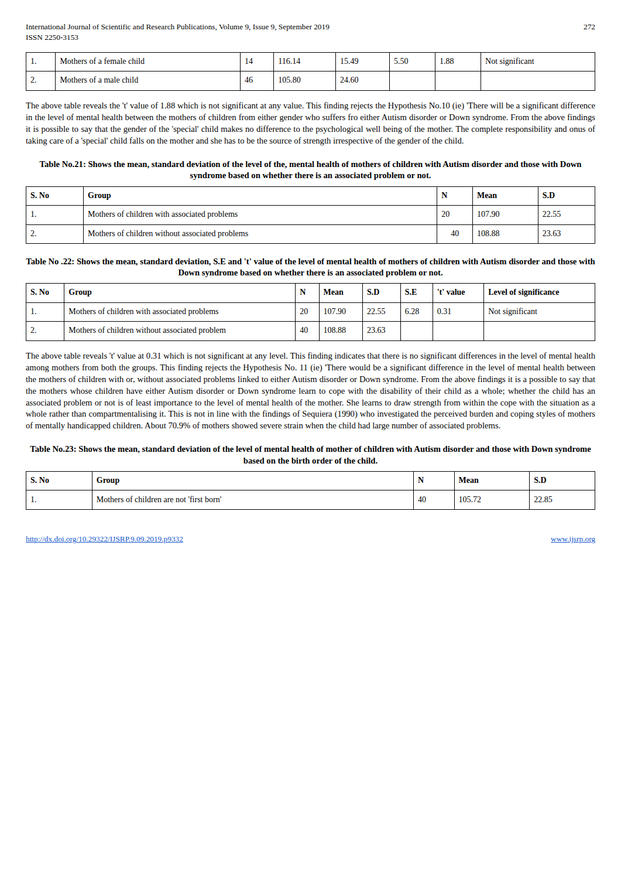International Journal of Scientific and Research Publications, Volume 9, Issue 9, September 2019
ISSN 2250-3153
272
| 1. | Mothers of a female child | 14 | 116.14 | 15.49 | 5.50 | 1.88 | Not significant |
| 2. | Mothers of a male child | 46 | 105.80 | 24.60 | | | |
The above table reveals the 't' value of 1.88 which is not significant at any value. This finding rejects the Hypothesis No.10 (ie) 'There will be a significant difference in the level of mental health between the mothers of children from either gender who suffers fro either Autism disorder or Down syndrome. From the above findings it is possible to say that the gender of the 'special' child makes no difference to the psychological well being of the mother. The complete responsibility and onus of taking care of a 'special' child falls on the mother and she has to be the source of strength irrespective of the gender of the child.
Table No.21: Shows the mean, standard deviation of the level of the, mental health of mothers of children with Autism disorder and those with Down syndrome based on whether there is an associated problem or not.
| S. No | Group | N | Mean | S.D |
| --- | --- | --- | --- | --- |
| 1. | Mothers of children with associated problems | 20 | 107.90 | 22.55 |
| 2. | Mothers of children without associated problems | 40 | 108.88 | 23.63 |
Table No .22: Shows the mean, standard deviation, S.E and 't' value of the level of mental health of mothers of children with Autism disorder and those with Down syndrome based on whether there is an associated problem or not.
| S. No | Group | N | Mean | S.D | S.E | 't' value | Level of significance |
| --- | --- | --- | --- | --- | --- | --- | --- |
| 1. | Mothers of children with associated problems | 20 | 107.90 | 22.55 | 6.28 | 0.31 | Not significant |
| 2. | Mothers of children without associated problem | 40 | 108.88 | 23.63 | | | |
The above table reveals 't' value at 0.31 which is not significant at any level. This finding indicates that there is no significant differences in the level of mental health among mothers from both the groups. This finding rejects the Hypothesis No. 11 (ie) 'There would be a significant difference in the level of mental health between the mothers of children with or, without associated problems linked to either Autism disorder or Down syndrome. From the above findings it is a possible to say that the mothers whose children have either Autism disorder or Down syndrome learn to cope with the disability of their child as a whole; whether the child has an associated problem or not is of least importance to the level of mental health of the mother. She learns to draw strength from within the cope with the situation as a whole rather than compartmentalising it. This is not in line with the findings of Sequiera (1990) who investigated the perceived burden and coping styles of mothers of mentally handicapped children. About 70.9% of mothers showed severe strain when the child had large number of associated problems.
Table No.23: Shows the mean, standard deviation of the level of mental health of mother of children with Autism disorder and those with Down syndrome based on the birth order of the child.
| S. No | Group | N | Mean | S.D |
| --- | --- | --- | --- | --- |
| 1. | Mothers of children are not 'first born' | 40 | 105.72 | 22.85 |
http://dx.doi.org/10.29322/IJSRP.9.09.2019.p9332
www.ijsrp.org